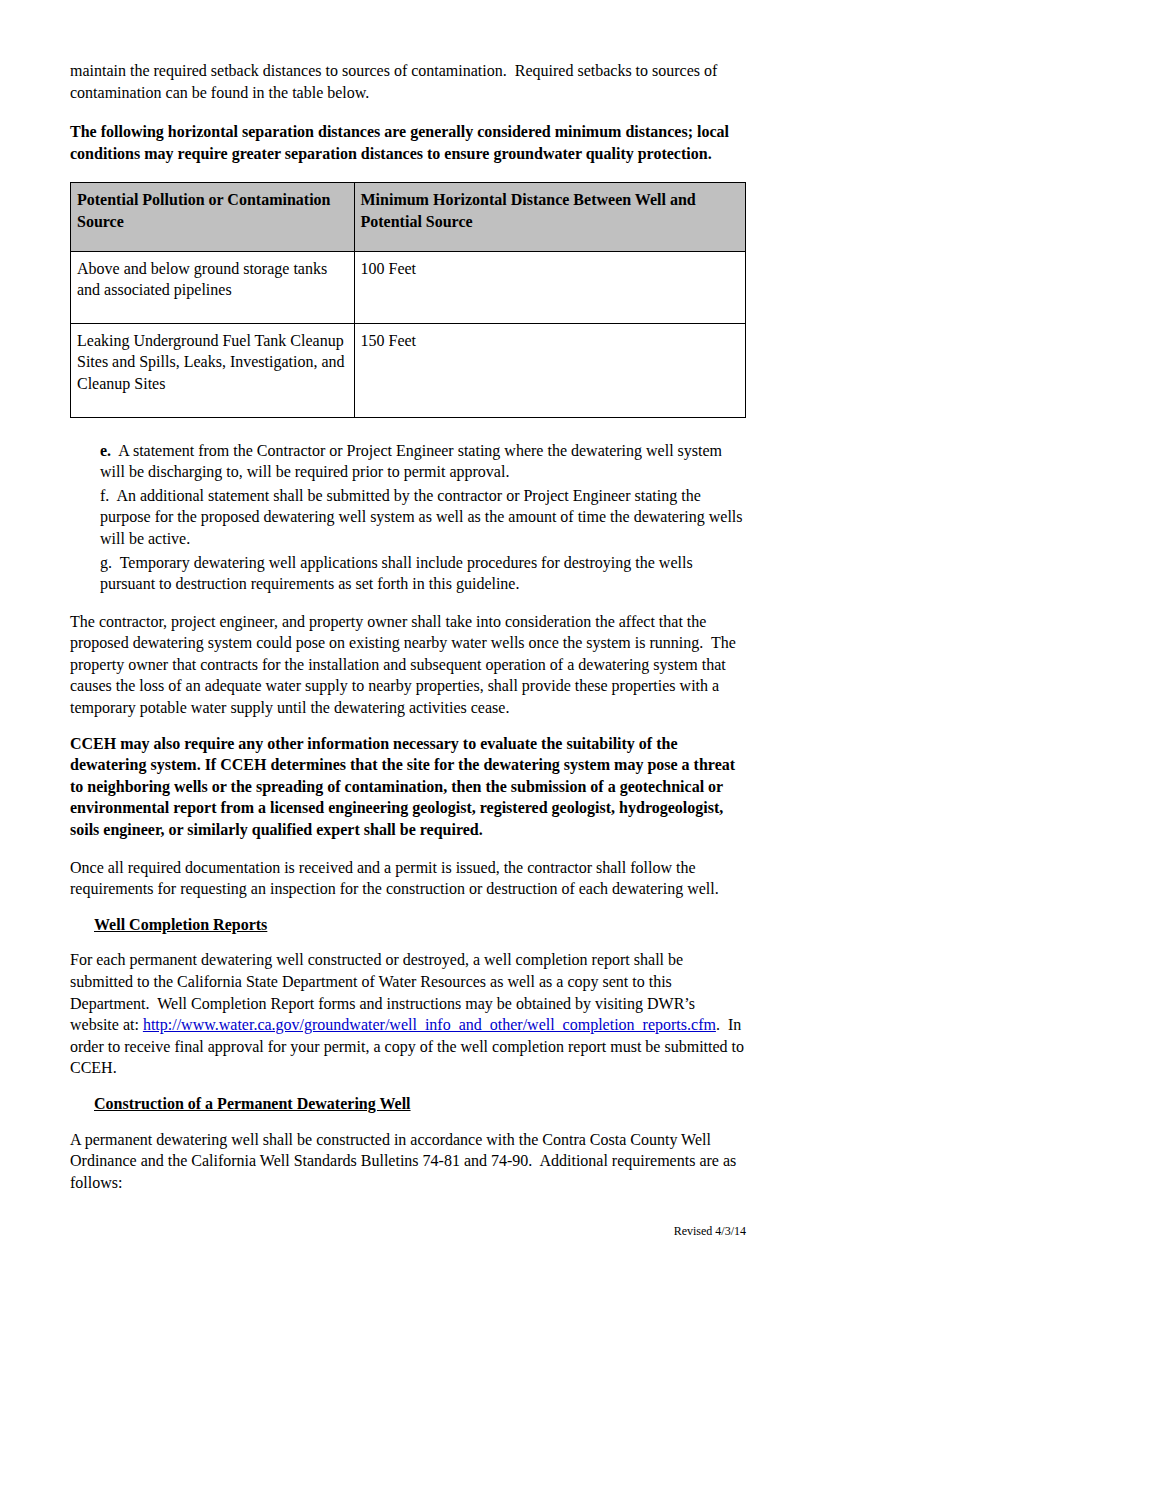maintain the required setback distances to sources of contamination. Required setbacks to sources of contamination can be found in the table below.
The following horizontal separation distances are generally considered minimum distances; local conditions may require greater separation distances to ensure groundwater quality protection.
| Potential Pollution or Contamination Source | Minimum Horizontal Distance Between Well and Potential Source |
| --- | --- |
| Above and below ground storage tanks and associated pipelines | 100 Feet |
| Leaking Underground Fuel Tank Cleanup Sites and Spills, Leaks, Investigation, and Cleanup Sites | 150 Feet |
e. A statement from the Contractor or Project Engineer stating where the dewatering well system will be discharging to, will be required prior to permit approval.
f. An additional statement shall be submitted by the contractor or Project Engineer stating the purpose for the proposed dewatering well system as well as the amount of time the dewatering wells will be active.
g. Temporary dewatering well applications shall include procedures for destroying the wells pursuant to destruction requirements as set forth in this guideline.
The contractor, project engineer, and property owner shall take into consideration the affect that the proposed dewatering system could pose on existing nearby water wells once the system is running. The property owner that contracts for the installation and subsequent operation of a dewatering system that causes the loss of an adequate water supply to nearby properties, shall provide these properties with a temporary potable water supply until the dewatering activities cease.
CCEH may also require any other information necessary to evaluate the suitability of the dewatering system. If CCEH determines that the site for the dewatering system may pose a threat to neighboring wells or the spreading of contamination, then the submission of a geotechnical or environmental report from a licensed engineering geologist, registered geologist, hydrogeologist, soils engineer, or similarly qualified expert shall be required.
Once all required documentation is received and a permit is issued, the contractor shall follow the requirements for requesting an inspection for the construction or destruction of each dewatering well.
Well Completion Reports
For each permanent dewatering well constructed or destroyed, a well completion report shall be submitted to the California State Department of Water Resources as well as a copy sent to this Department. Well Completion Report forms and instructions may be obtained by visiting DWR’s website at: http://www.water.ca.gov/groundwater/well_info_and_other/well_completion_reports.cfm. In order to receive final approval for your permit, a copy of the well completion report must be submitted to CCEH.
Construction of a Permanent Dewatering Well
A permanent dewatering well shall be constructed in accordance with the Contra Costa County Well Ordinance and the California Well Standards Bulletins 74-81 and 74-90. Additional requirements are as follows:
Revised 4/3/14